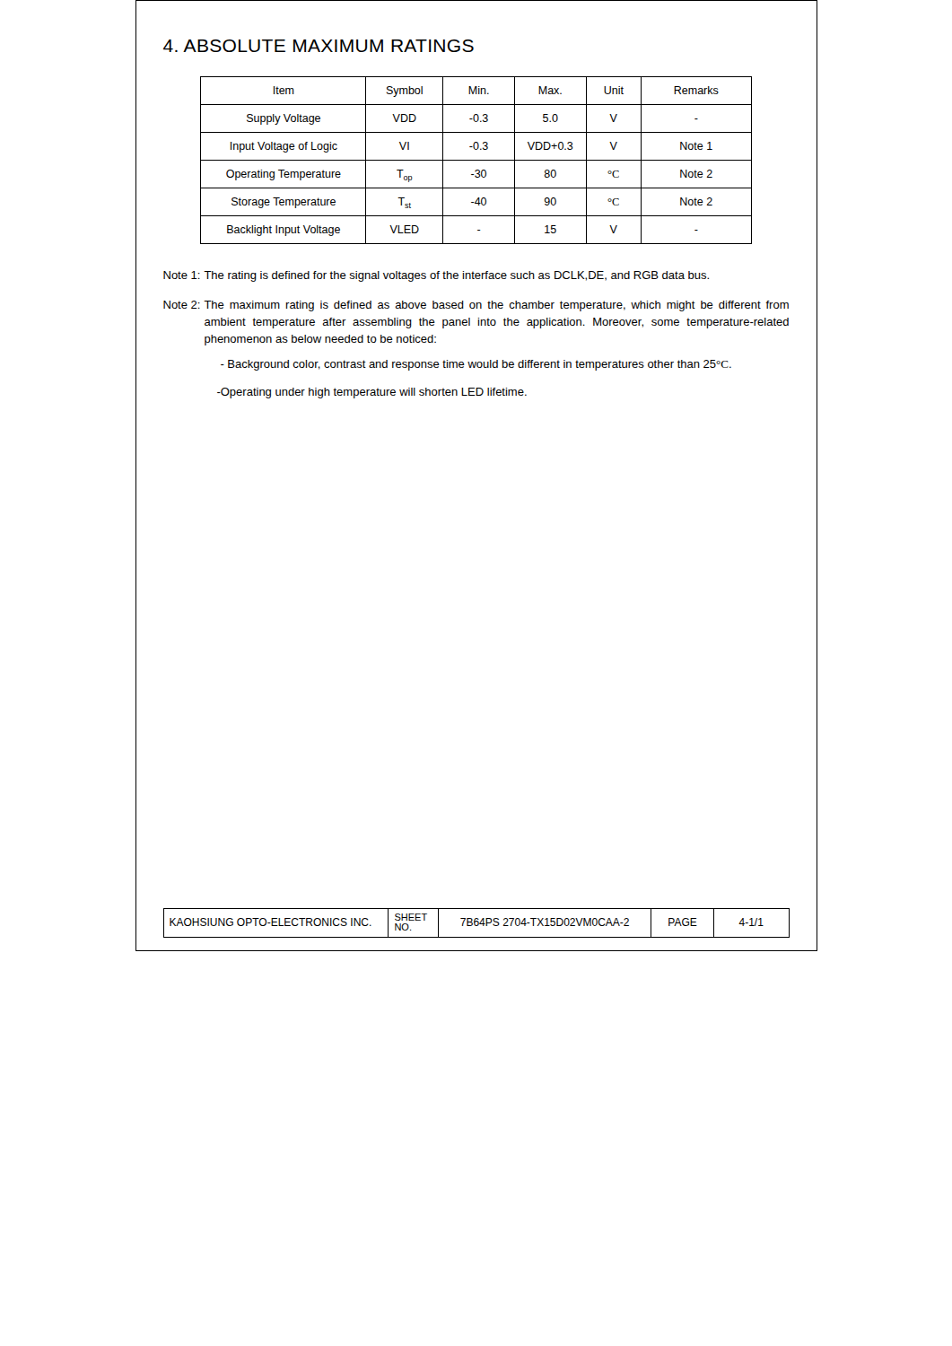4. ABSOLUTE MAXIMUM RATINGS
| Item | Symbol | Min. | Max. | Unit | Remarks |
| Supply Voltage | VDD | -0.3 | 5.0 | V | - |
| Input Voltage of Logic | VI | -0.3 | VDD+0.3 | V | Note 1 |
| Operating Temperature | T op | -30 | 80 | °C | Note 2 |
| Storage Temperature | T st | -40 | 90 | °C | Note 2 |
| Backlight Input Voltage | VLED | - | 15 | V | - |
Note 1:
The rating is defined for the signal voltages of the interface such as DCLK,DE, and RGB data bus.
Note 2:
The maximum rating is defined as above based on the chamber temperature, which might be different from ambient temperature after assembling the panel into the application. Moreover, some temperature-related phenomenon as below needed to be noticed:
- Background color, contrast and response time would be different in temperatures other than 25°C.
-Operating under high temperature will shorten LED lifetime.
| KAOHSIUNG OPTO-ELECTRONICS INC. | SHEET NO. | 7B64PS 2704-TX15D02VM0CAA-2 | PAGE | 4-1/1 |